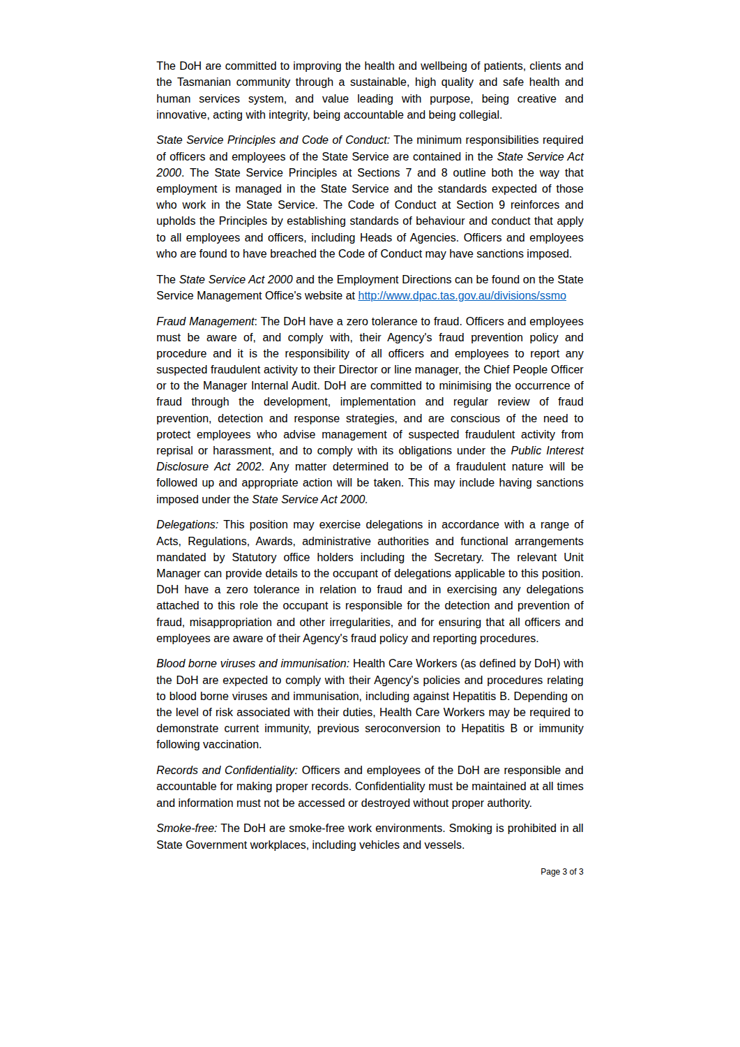The DoH are committed to improving the health and wellbeing of patients, clients and the Tasmanian community through a sustainable, high quality and safe health and human services system, and value leading with purpose, being creative and innovative, acting with integrity, being accountable and being collegial.
State Service Principles and Code of Conduct: The minimum responsibilities required of officers and employees of the State Service are contained in the State Service Act 2000. The State Service Principles at Sections 7 and 8 outline both the way that employment is managed in the State Service and the standards expected of those who work in the State Service. The Code of Conduct at Section 9 reinforces and upholds the Principles by establishing standards of behaviour and conduct that apply to all employees and officers, including Heads of Agencies. Officers and employees who are found to have breached the Code of Conduct may have sanctions imposed.
The State Service Act 2000 and the Employment Directions can be found on the State Service Management Office's website at http://www.dpac.tas.gov.au/divisions/ssmo
Fraud Management: The DoH have a zero tolerance to fraud. Officers and employees must be aware of, and comply with, their Agency's fraud prevention policy and procedure and it is the responsibility of all officers and employees to report any suspected fraudulent activity to their Director or line manager, the Chief People Officer or to the Manager Internal Audit. DoH are committed to minimising the occurrence of fraud through the development, implementation and regular review of fraud prevention, detection and response strategies, and are conscious of the need to protect employees who advise management of suspected fraudulent activity from reprisal or harassment, and to comply with its obligations under the Public Interest Disclosure Act 2002. Any matter determined to be of a fraudulent nature will be followed up and appropriate action will be taken. This may include having sanctions imposed under the State Service Act 2000.
Delegations: This position may exercise delegations in accordance with a range of Acts, Regulations, Awards, administrative authorities and functional arrangements mandated by Statutory office holders including the Secretary. The relevant Unit Manager can provide details to the occupant of delegations applicable to this position. DoH have a zero tolerance in relation to fraud and in exercising any delegations attached to this role the occupant is responsible for the detection and prevention of fraud, misappropriation and other irregularities, and for ensuring that all officers and employees are aware of their Agency's fraud policy and reporting procedures.
Blood borne viruses and immunisation: Health Care Workers (as defined by DoH) with the DoH are expected to comply with their Agency's policies and procedures relating to blood borne viruses and immunisation, including against Hepatitis B. Depending on the level of risk associated with their duties, Health Care Workers may be required to demonstrate current immunity, previous seroconversion to Hepatitis B or immunity following vaccination.
Records and Confidentiality: Officers and employees of the DoH are responsible and accountable for making proper records. Confidentiality must be maintained at all times and information must not be accessed or destroyed without proper authority.
Smoke-free: The DoH are smoke-free work environments. Smoking is prohibited in all State Government workplaces, including vehicles and vessels.
Page 3 of 3